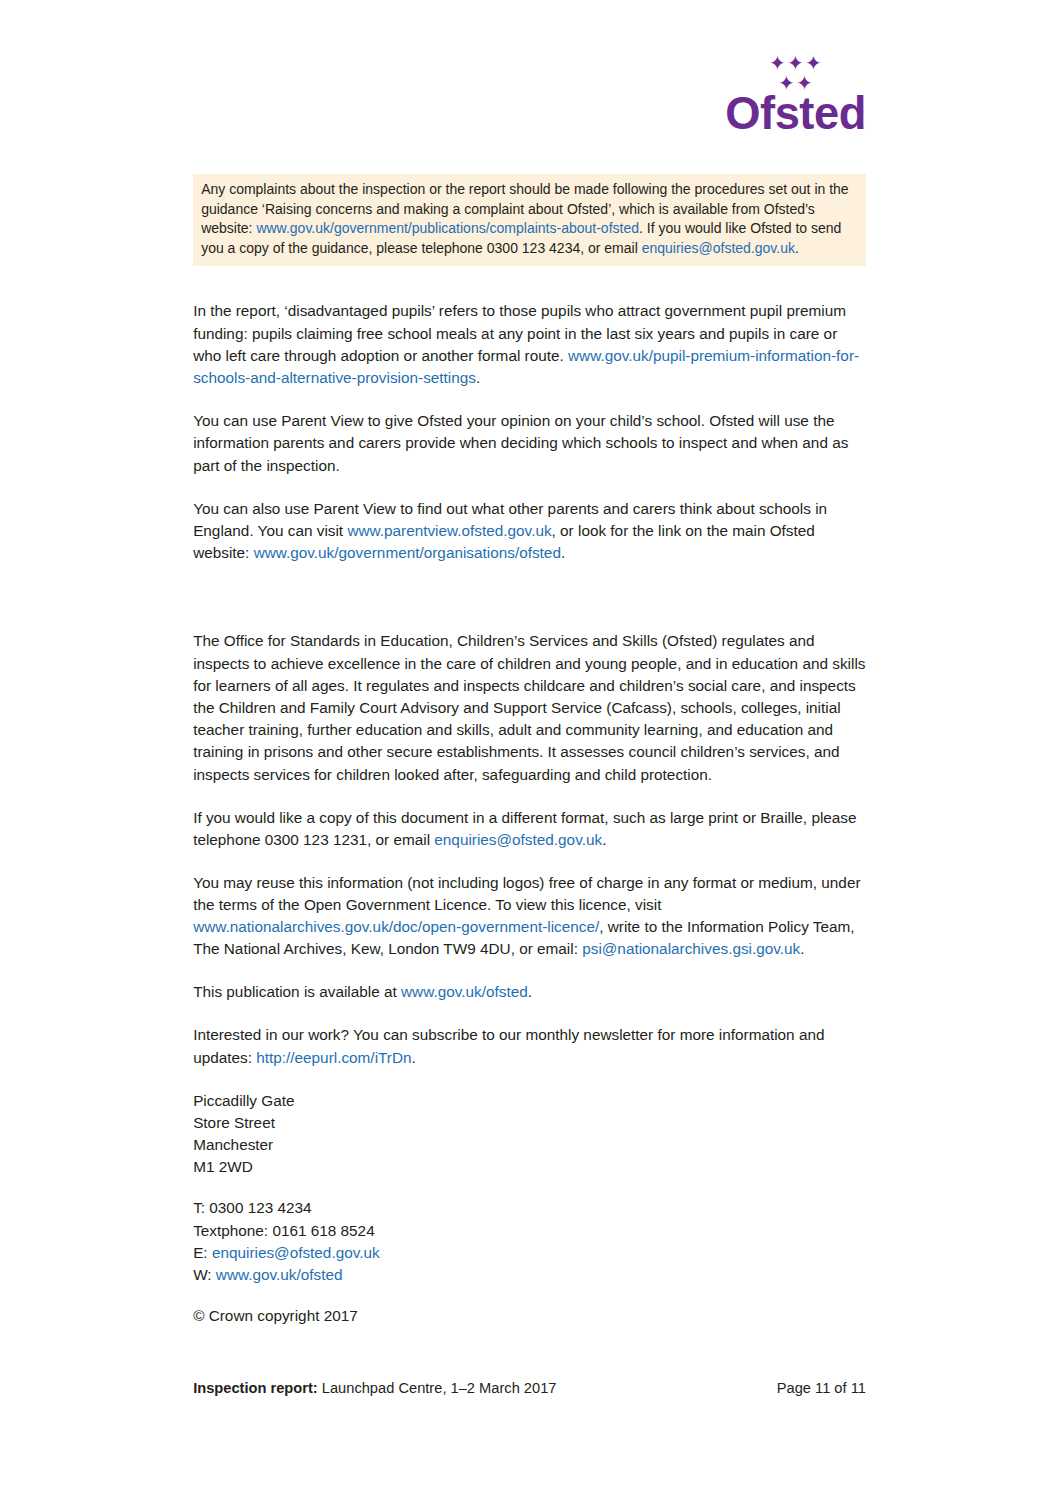✦✦✦
✦✦
Ofsted
Any complaints about the inspection or the report should be made following the procedures set out in the guidance ‘Raising concerns and making a complaint about Ofsted’, which is available from Ofsted’s website: www.gov.uk/government/publications/complaints-about-ofsted. If you would like Ofsted to send you a copy of the guidance, please telephone 0300 123 4234, or email enquiries@ofsted.gov.uk.
In the report, ‘disadvantaged pupils’ refers to those pupils who attract government pupil premium funding: pupils claiming free school meals at any point in the last six years and pupils in care or who left care through adoption or another formal route. www.gov.uk/pupil-premium-information-for-schools-and-alternative-provision-settings.
You can use Parent View to give Ofsted your opinion on your child’s school. Ofsted will use the information parents and carers provide when deciding which schools to inspect and when and as part of the inspection.
You can also use Parent View to find out what other parents and carers think about schools in England. You can visit www.parentview.ofsted.gov.uk, or look for the link on the main Ofsted website: www.gov.uk/government/organisations/ofsted.
The Office for Standards in Education, Children’s Services and Skills (Ofsted) regulates and inspects to achieve excellence in the care of children and young people, and in education and skills for learners of all ages. It regulates and inspects childcare and children’s social care, and inspects the Children and Family Court Advisory and Support Service (Cafcass), schools, colleges, initial teacher training, further education and skills, adult and community learning, and education and training in prisons and other secure establishments. It assesses council children’s services, and inspects services for children looked after, safeguarding and child protection.
If you would like a copy of this document in a different format, such as large print or Braille, please telephone 0300 123 1231, or email enquiries@ofsted.gov.uk.
You may reuse this information (not including logos) free of charge in any format or medium, under the terms of the Open Government Licence. To view this licence, visit www.nationalarchives.gov.uk/doc/open-government-licence/, write to the Information Policy Team, The National Archives, Kew, London TW9 4DU, or email: psi@nationalarchives.gsi.gov.uk.
This publication is available at www.gov.uk/ofsted.
Interested in our work? You can subscribe to our monthly newsletter for more information and updates: http://eepurl.com/iTrDn.
Piccadilly Gate
Store Street
Manchester
M1 2WD
T: 0300 123 4234
Textphone: 0161 618 8524
E: enquiries@ofsted.gov.uk
W: www.gov.uk/ofsted
© Crown copyright 2017
Inspection report: Launchpad Centre, 1–2 March 2017
Page 11 of 11